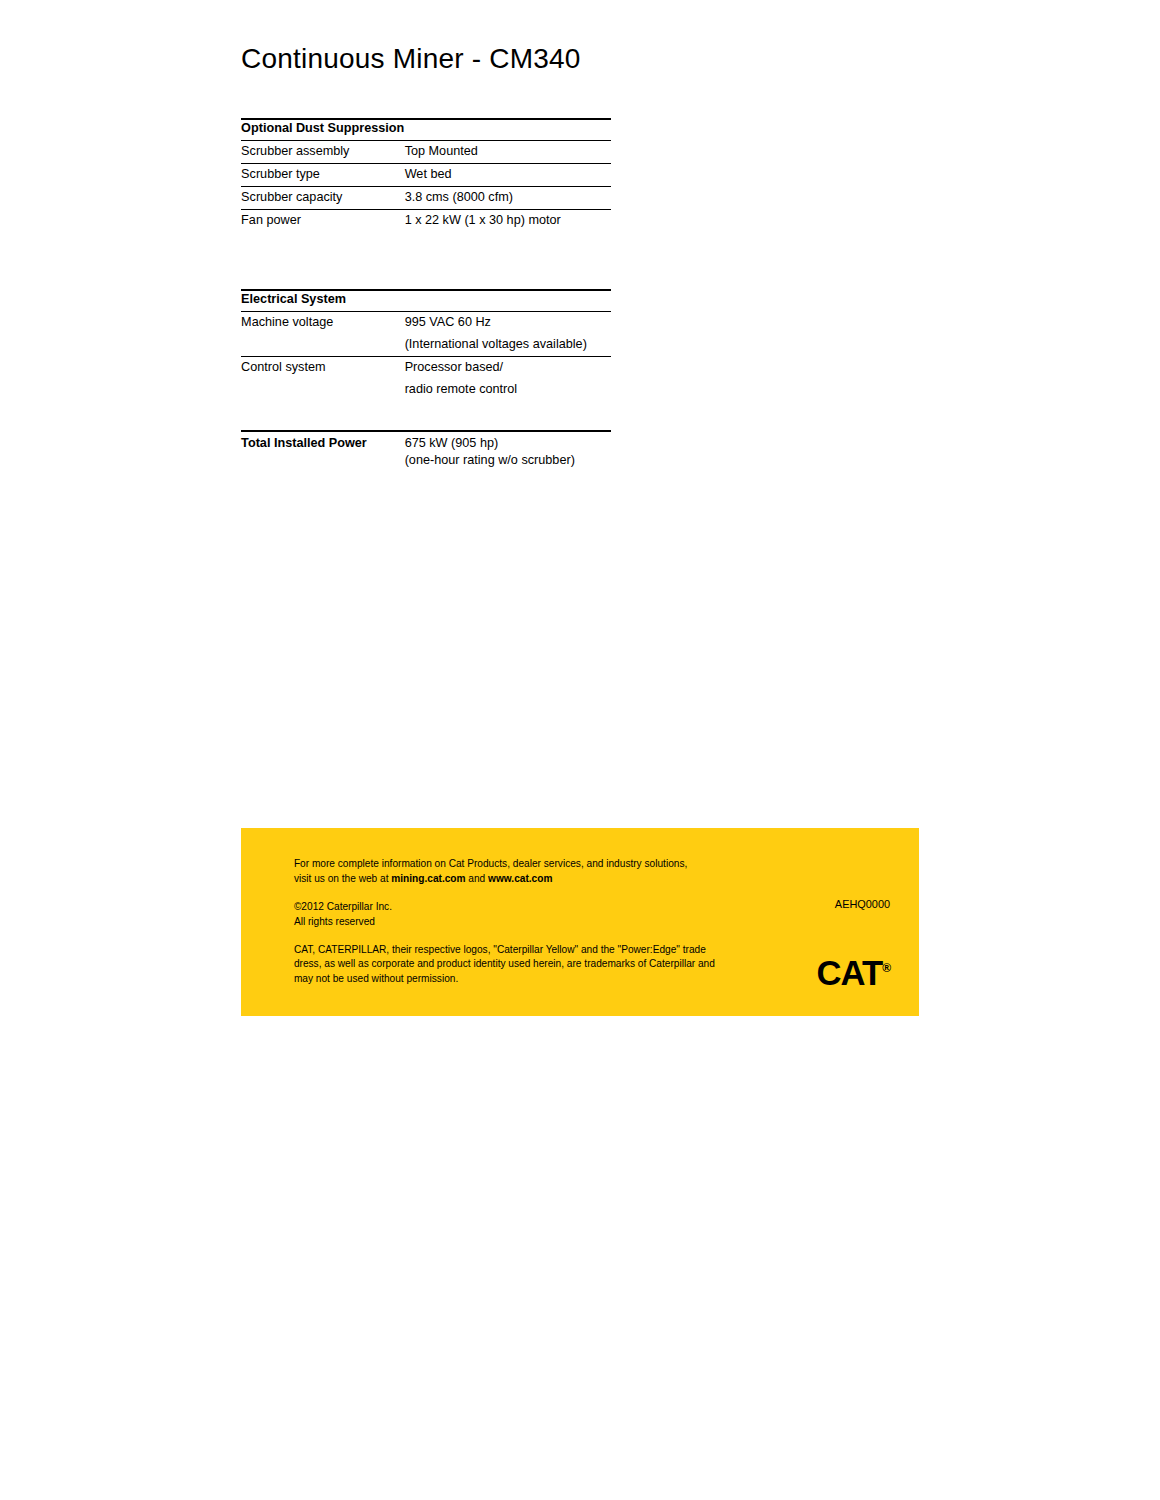Continuous Miner - CM340
Optional Dust Suppression
| Scrubber assembly | Top Mounted |
| Scrubber type | Wet bed |
| Scrubber capacity | 3.8 cms (8000 cfm) |
| Fan power | 1 x 22 kW (1 x 30 hp) motor |
Electrical System
| Machine voltage | 995 VAC 60 Hz |
| | (International voltages available) |
| Control system | Processor based/ |
| | radio remote control |
| Total Installed Power | 675 kW (905 hp) (one-hour rating w/o scrubber) |
For more complete information on Cat Products, dealer services, and industry solutions,
visit us on the web at mining.cat.com and www.cat.com
©2012 Caterpillar Inc.
All rights reserved
CAT, CATERPILLAR, their respective logos, "Caterpillar Yellow" and the "Power:Edge" trade dress, as well as corporate and product identity used herein, are trademarks of Caterpillar and may not be used without permission.
AEHQ0000
CAT®